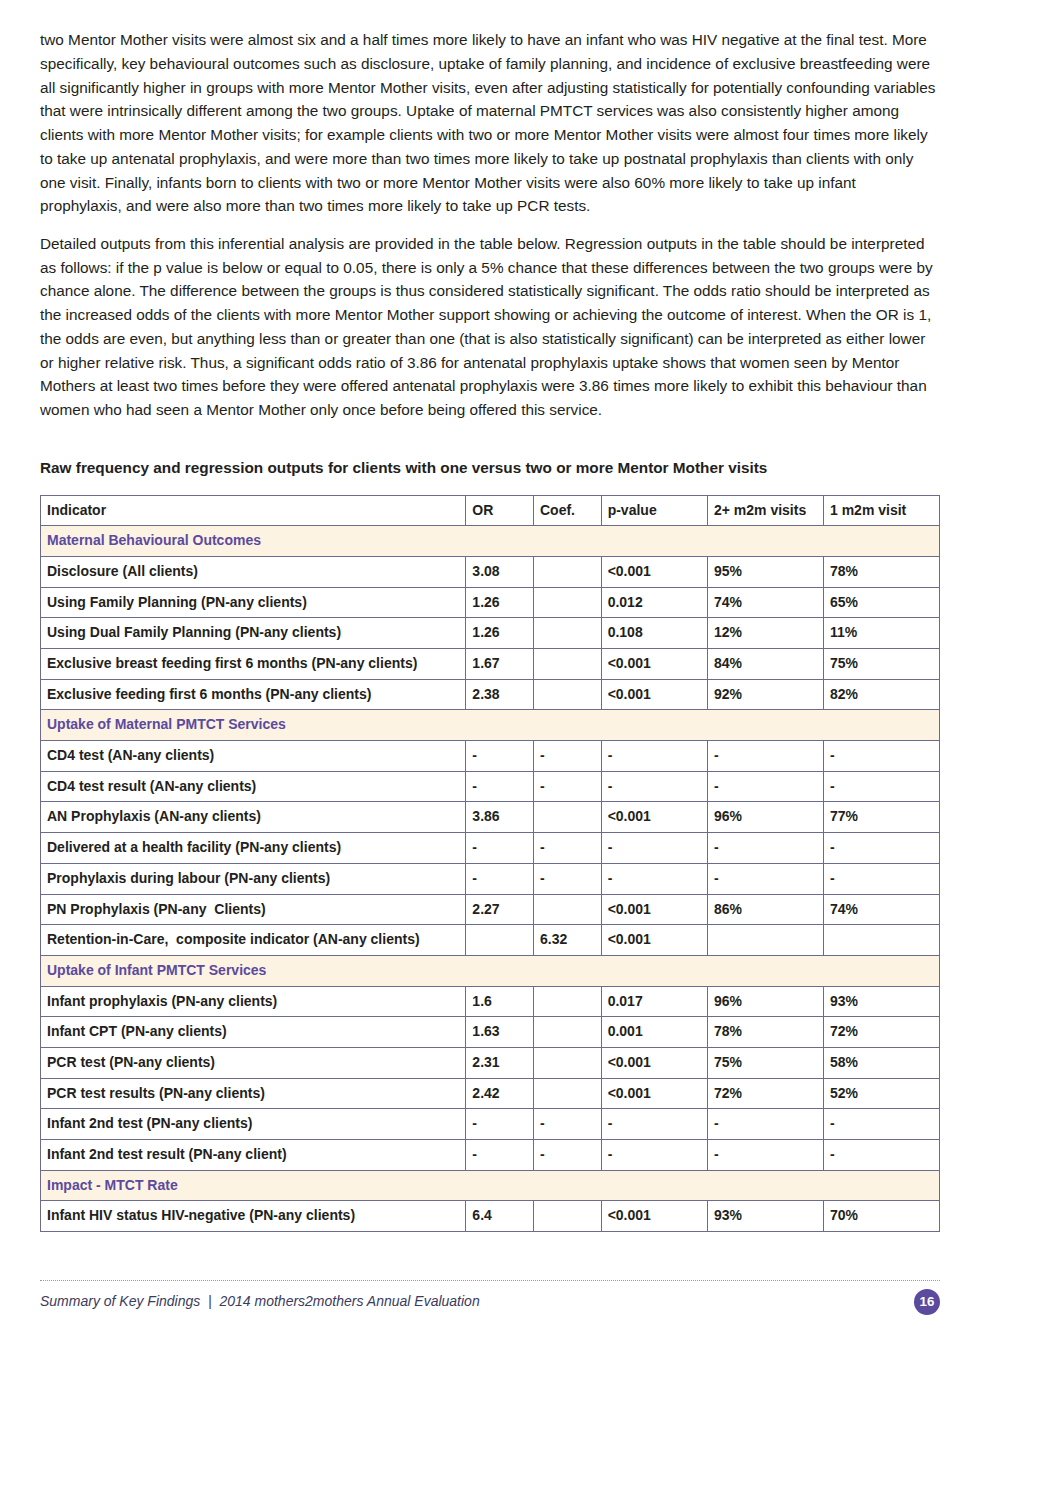two Mentor Mother visits were almost six and a half times more likely to have an infant who was HIV negative at the final test. More specifically, key behavioural outcomes such as disclosure, uptake of family planning, and incidence of exclusive breastfeeding were all significantly higher in groups with more Mentor Mother visits, even after adjusting statistically for potentially confounding variables that were intrinsically different among the two groups. Uptake of maternal PMTCT services was also consistently higher among clients with more Mentor Mother visits; for example clients with two or more Mentor Mother visits were almost four times more likely to take up antenatal prophylaxis, and were more than two times more likely to take up postnatal prophylaxis than clients with only one visit. Finally, infants born to clients with two or more Mentor Mother visits were also 60% more likely to take up infant prophylaxis, and were also more than two times more likely to take up PCR tests.
Detailed outputs from this inferential analysis are provided in the table below. Regression outputs in the table should be interpreted as follows: if the p value is below or equal to 0.05, there is only a 5% chance that these differences between the two groups were by chance alone. The difference between the groups is thus considered statistically significant. The odds ratio should be interpreted as the increased odds of the clients with more Mentor Mother support showing or achieving the outcome of interest. When the OR is 1, the odds are even, but anything less than or greater than one (that is also statistically significant) can be interpreted as either lower or higher relative risk. Thus, a significant odds ratio of 3.86 for antenatal prophylaxis uptake shows that women seen by Mentor Mothers at least two times before they were offered antenatal prophylaxis were 3.86 times more likely to exhibit this behaviour than women who had seen a Mentor Mother only once before being offered this service.
Raw frequency and regression outputs for clients with one versus two or more Mentor Mother visits
| Indicator | OR | Coef. | p-value | 2+ m2m visits | 1 m2m visit |
| --- | --- | --- | --- | --- | --- |
| Maternal Behavioural Outcomes |
| Disclosure (All clients) | 3.08 | | <0.001 | 95% | 78% |
| Using Family Planning (PN-any clients) | 1.26 | | 0.012 | 74% | 65% |
| Using Dual Family Planning (PN-any clients) | 1.26 | | 0.108 | 12% | 11% |
| Exclusive breast feeding first 6 months (PN-any clients) | 1.67 | | <0.001 | 84% | 75% |
| Exclusive feeding first 6 months (PN-any clients) | 2.38 | | <0.001 | 92% | 82% |
| Uptake of Maternal PMTCT Services |
| CD4 test (AN-any clients) | - | - | - | - | - |
| CD4 test result (AN-any clients) | - | - | - | - | - |
| AN Prophylaxis (AN-any clients) | 3.86 | | <0.001 | 96% | 77% |
| Delivered at a health facility (PN-any clients) | - | - | - | - | - |
| Prophylaxis during labour (PN-any clients) | - | - | - | - | - |
| PN Prophylaxis (PN-any Clients) | 2.27 | | <0.001 | 86% | 74% |
| Retention-in-Care, composite indicator (AN-any clients) | | 6.32 | <0.001 | | |
| Uptake of Infant PMTCT Services |
| Infant prophylaxis (PN-any clients) | 1.6 | | 0.017 | 96% | 93% |
| Infant CPT (PN-any clients) | 1.63 | | 0.001 | 78% | 72% |
| PCR test (PN-any clients) | 2.31 | | <0.001 | 75% | 58% |
| PCR test results (PN-any clients) | 2.42 | | <0.001 | 72% | 52% |
| Infant 2nd test (PN-any clients) | - | - | - | - | - |
| Infant 2nd test result (PN-any client) | - | - | - | - | - |
| Impact - MTCT Rate |
| Infant HIV status HIV-negative (PN-any clients) | 6.4 | | <0.001 | 93% | 70% |
Summary of Key Findings | 2014 mothers2mothers Annual Evaluation 16